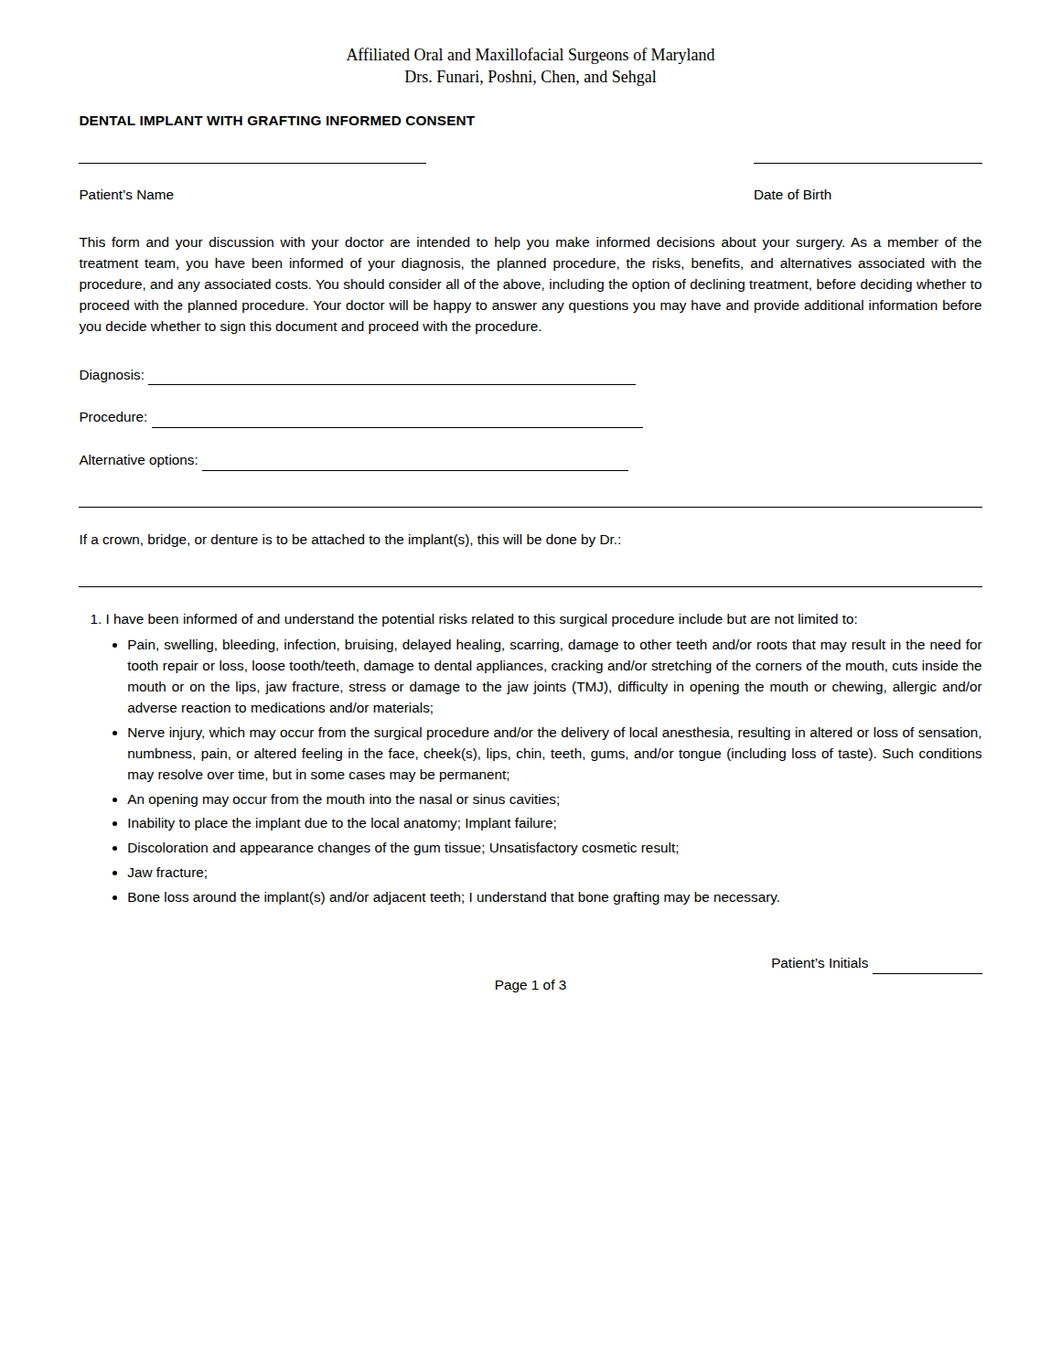Affiliated Oral and Maxillofacial Surgeons of Maryland
Drs. Funari, Poshni, Chen, and Sehgal
DENTAL IMPLANT WITH GRAFTING INFORMED CONSENT
Patient’s Name Date of Birth
This form and your discussion with your doctor are intended to help you make informed decisions about your surgery. As a member of the treatment team, you have been informed of your diagnosis, the planned procedure, the risks, benefits, and alternatives associated with the procedure, and any associated costs. You should consider all of the above, including the option of declining treatment, before deciding whether to proceed with the planned procedure. Your doctor will be happy to answer any questions you may have and provide additional information before you decide whether to sign this document and proceed with the procedure.
Diagnosis:
Procedure:
Alternative options:
If a crown, bridge, or denture is to be attached to the implant(s), this will be done by Dr.:
I have been informed of and understand the potential risks related to this surgical procedure include but are not limited to:
Pain, swelling, bleeding, infection, bruising, delayed healing, scarring, damage to other teeth and/or roots that may result in the need for tooth repair or loss, loose tooth/teeth, damage to dental appliances, cracking and/or stretching of the corners of the mouth, cuts inside the mouth or on the lips, jaw fracture, stress or damage to the jaw joints (TMJ), difficulty in opening the mouth or chewing, allergic and/or adverse reaction to medications and/or materials;
Nerve injury, which may occur from the surgical procedure and/or the delivery of local anesthesia, resulting in altered or loss of sensation, numbness, pain, or altered feeling in the face, cheek(s), lips, chin, teeth, gums, and/or tongue (including loss of taste). Such conditions may resolve over time, but in some cases may be permanent;
An opening may occur from the mouth into the nasal or sinus cavities;
Inability to place the implant due to the local anatomy; Implant failure;
Discoloration and appearance changes of the gum tissue; Unsatisfactory cosmetic result;
Jaw fracture;
Bone loss around the implant(s) and/or adjacent teeth; I understand that bone grafting may be necessary.
Patient’s Initials
Page 1 of 3